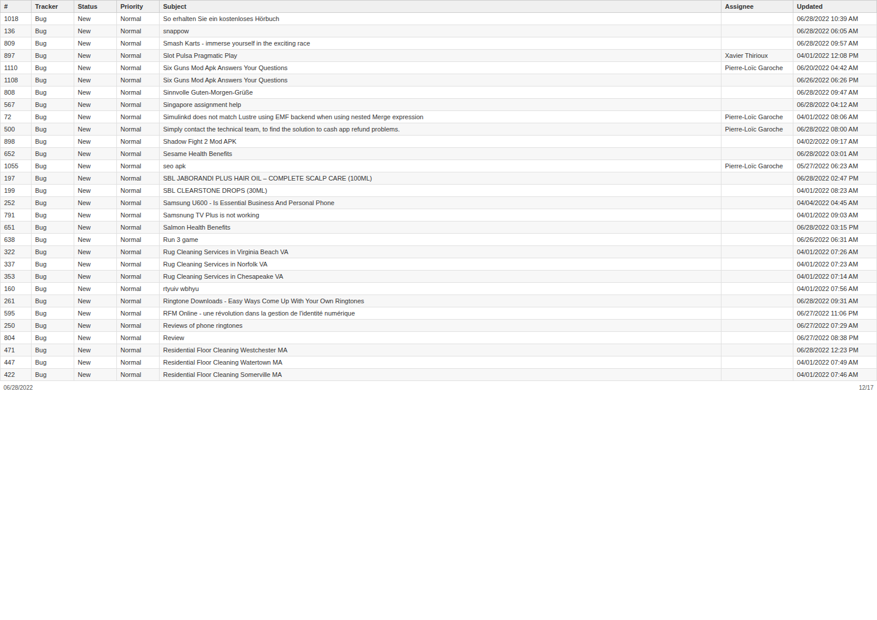| # | Tracker | Status | Priority | Subject | Assignee | Updated |
| --- | --- | --- | --- | --- | --- | --- |
| 1018 | Bug | New | Normal | So erhalten Sie ein kostenloses Hörbuch | | 06/28/2022 10:39 AM |
| 136 | Bug | New | Normal | snappow | | 06/28/2022 06:05 AM |
| 809 | Bug | New | Normal | Smash Karts - immerse yourself in the exciting race | | 06/28/2022 09:57 AM |
| 897 | Bug | New | Normal | Slot Pulsa Pragmatic Play | Xavier Thirioux | 04/01/2022 12:08 PM |
| 1110 | Bug | New | Normal | Six Guns Mod Apk Answers Your Questions | Pierre-Loïc Garoche | 06/20/2022 04:42 AM |
| 1108 | Bug | New | Normal | Six Guns Mod Apk Answers Your Questions | | 06/26/2022 06:26 PM |
| 808 | Bug | New | Normal | Sinnvolle Guten-Morgen-Grüße | | 06/28/2022 09:47 AM |
| 567 | Bug | New | Normal | Singapore assignment help | | 06/28/2022 04:12 AM |
| 72 | Bug | New | Normal | Simulinkd does not match Lustre using EMF backend when using nested Merge expression | Pierre-Loïc Garoche | 04/01/2022 08:06 AM |
| 500 | Bug | New | Normal | Simply contact the technical team, to find the solution to cash app refund problems. | Pierre-Loïc Garoche | 06/28/2022 08:00 AM |
| 898 | Bug | New | Normal | Shadow Fight 2 Mod APK | | 04/02/2022 09:17 AM |
| 652 | Bug | New | Normal | Sesame Health Benefits | | 06/28/2022 03:01 AM |
| 1055 | Bug | New | Normal | seo apk | Pierre-Loïc Garoche | 05/27/2022 06:23 AM |
| 197 | Bug | New | Normal | SBL JABORANDI PLUS HAIR OIL – COMPLETE SCALP CARE (100ML) | | 06/28/2022 02:47 PM |
| 199 | Bug | New | Normal | SBL CLEARSTONE DROPS (30ML) | | 04/01/2022 08:23 AM |
| 252 | Bug | New | Normal | Samsung U600 - Is Essential Business And Personal Phone | | 04/04/2022 04:45 AM |
| 791 | Bug | New | Normal | Samsnung TV Plus is not working | | 04/01/2022 09:03 AM |
| 651 | Bug | New | Normal | Salmon Health Benefits | | 06/28/2022 03:15 PM |
| 638 | Bug | New | Normal | Run 3 game | | 06/26/2022 06:31 AM |
| 322 | Bug | New | Normal | Rug Cleaning Services in Virginia Beach VA | | 04/01/2022 07:26 AM |
| 337 | Bug | New | Normal | Rug Cleaning Services in Norfolk VA | | 04/01/2022 07:23 AM |
| 353 | Bug | New | Normal | Rug Cleaning Services in Chesapeake VA | | 04/01/2022 07:14 AM |
| 160 | Bug | New | Normal | rtyuiv wbhyu | | 04/01/2022 07:56 AM |
| 261 | Bug | New | Normal | Ringtone Downloads - Easy Ways Come Up With Your Own Ringtones | | 06/28/2022 09:31 AM |
| 595 | Bug | New | Normal | RFM Online - une révolution dans la gestion de l'identité numérique | | 06/27/2022 11:06 PM |
| 250 | Bug | New | Normal | Reviews of phone ringtones | | 06/27/2022 07:29 AM |
| 804 | Bug | New | Normal | Review | | 06/27/2022 08:38 PM |
| 471 | Bug | New | Normal | Residential Floor Cleaning Westchester MA | | 06/28/2022 12:23 PM |
| 447 | Bug | New | Normal | Residential Floor Cleaning Watertown MA | | 04/01/2022 07:49 AM |
| 422 | Bug | New | Normal | Residential Floor Cleaning Somerville MA | | 04/01/2022 07:46 AM |
06/28/2022 12/17